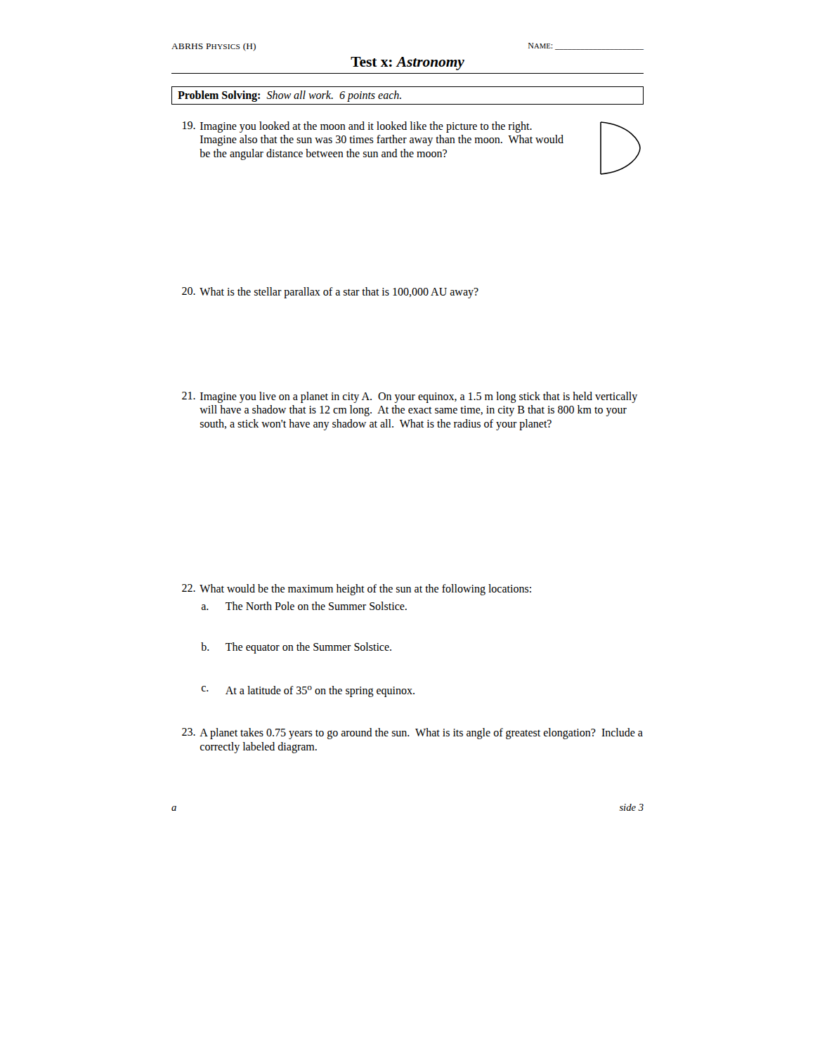ABRHS PHYSICS (H)
NAME: _____________________
Test x: Astronomy
Problem Solving: Show all work. 6 points each.
19.
Imagine you looked at the moon and it looked like the picture to the right. Imagine also that the sun was 30 times farther away than the moon. What would be the angular distance between the sun and the moon?
20.
What is the stellar parallax of a star that is 100,000 AU away?
21.
Imagine you live on a planet in city A. On your equinox, a 1.5 m long stick that is held vertically will have a shadow that is 12 cm long. At the exact same time, in city B that is 800 km to your south, a stick won't have any shadow at all. What is the radius of your planet?
22.
What would be the maximum height of the sun at the following locations:
a. The North Pole on the Summer Solstice.
b. The equator on the Summer Solstice.
c. At a latitude of 35o on the spring equinox.
23.
A planet takes 0.75 years to go around the sun. What is its angle of greatest elongation? Include a correctly labeled diagram.
a side 3